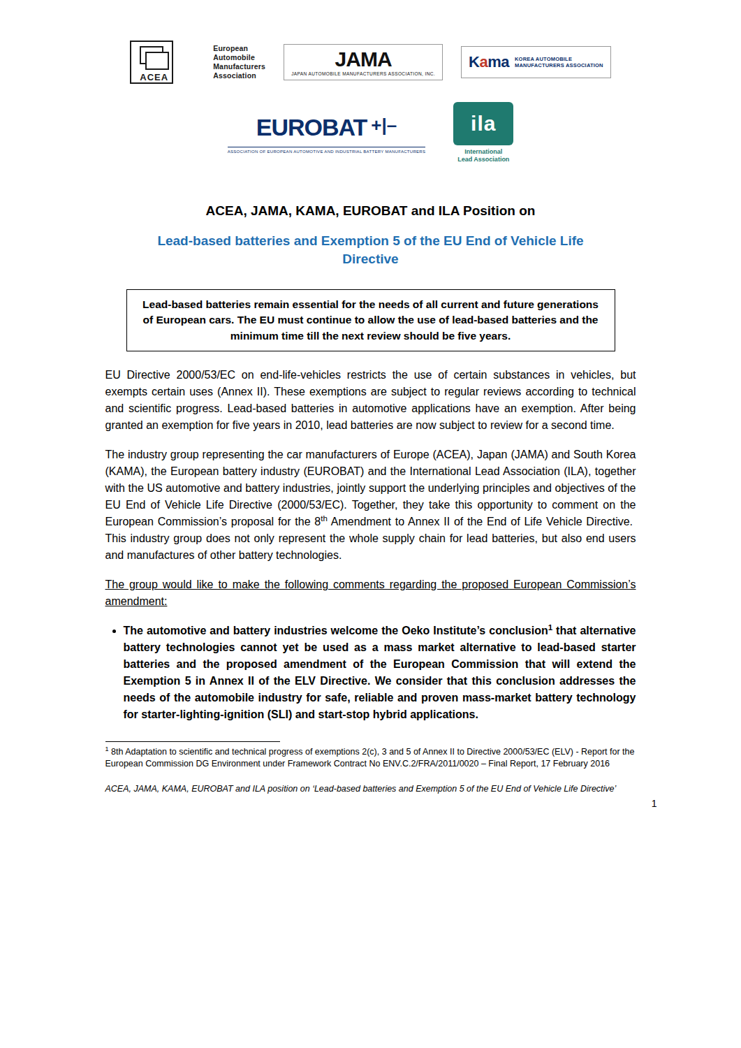ACEA
European
Automobile
Manufacturers
Association
JAMA
JAPAN AUTOMOBILE MANUFACTURERS ASSOCIATION, INC.
Kama
KOREA AUTOMOBILE
MANUFACTURERS ASSOCIATION
EUROBAT+|–
ASSOCIATION OF EUROPEAN AUTOMOTIVE AND INDUSTRIAL BATTERY MANUFACTURERS
International
Lead Association
ACEA, JAMA, KAMA, EUROBAT and ILA Position on
Lead-based batteries and Exemption 5 of the EU End of Vehicle Life
Directive
Lead-based batteries remain essential for the needs of all current and future generations of European cars. The EU must continue to allow the use of lead-based batteries and the minimum time till the next review should be five years.
EU Directive 2000/53/EC on end-life-vehicles restricts the use of certain substances in vehicles, but exempts certain uses (Annex II). These exemptions are subject to regular reviews according to technical and scientific progress. Lead-based batteries in automotive applications have an exemption. After being granted an exemption for five years in 2010, lead batteries are now subject to review for a second time.
The industry group representing the car manufacturers of Europe (ACEA), Japan (JAMA) and South Korea (KAMA), the European battery industry (EUROBAT) and the International Lead Association (ILA), together with the US automotive and battery industries, jointly support the underlying principles and objectives of the EU End of Vehicle Life Directive (2000/53/EC). Together, they take this opportunity to comment on the European Commission’s proposal for the 8th Amendment to Annex II of the End of Life Vehicle Directive. This industry group does not only represent the whole supply chain for lead batteries, but also end users and manufactures of other battery technologies.
The group would like to make the following comments regarding the proposed European Commission’s amendment:
The automotive and battery industries welcome the Oeko Institute’s conclusion1 that alternative battery technologies cannot yet be used as a mass market alternative to lead-based starter batteries and the proposed amendment of the European Commission that will extend the Exemption 5 in Annex II of the ELV Directive. We consider that this conclusion addresses the needs of the automobile industry for safe, reliable and proven mass-market battery technology for starter-lighting-ignition (SLI) and start-stop hybrid applications.
1 8th Adaptation to scientific and technical progress of exemptions 2(c), 3 and 5 of Annex II to Directive 2000/53/EC (ELV) - Report for the European Commission DG Environment under Framework Contract No ENV.C.2/FRA/2011/0020 – Final Report, 17 February 2016
ACEA, JAMA, KAMA, EUROBAT and ILA position on ‘Lead-based batteries and Exemption 5 of the EU End of Vehicle Life Directive’ 1